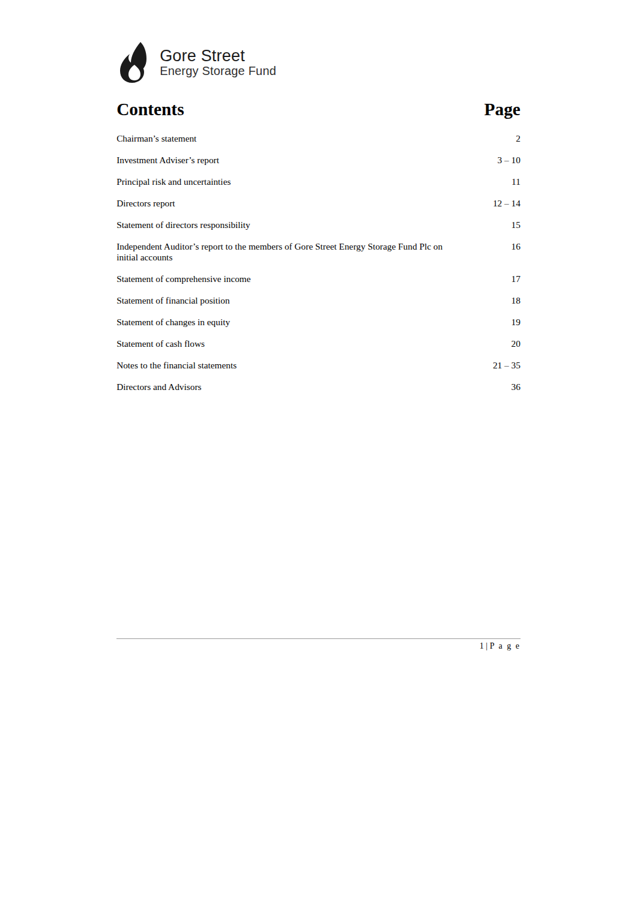Gore Street
Energy Storage Fund
Contents Page
| Chairman’s statement | 2 |
| Investment Adviser’s report | 3 – 10 |
| Principal risk and uncertainties | 11 |
| Directors report | 12 – 14 |
| Statement of directors responsibility | 15 |
| Independent Auditor’s report to the members of Gore Street Energy Storage Fund Plc on initial accounts | 16 |
| Statement of comprehensive income | 17 |
| Statement of financial position | 18 |
| Statement of changes in equity | 19 |
| Statement of cash flows | 20 |
| Notes to the financial statements | 21 – 35 |
| Directors and Advisors | 36 |
1 | P a g e